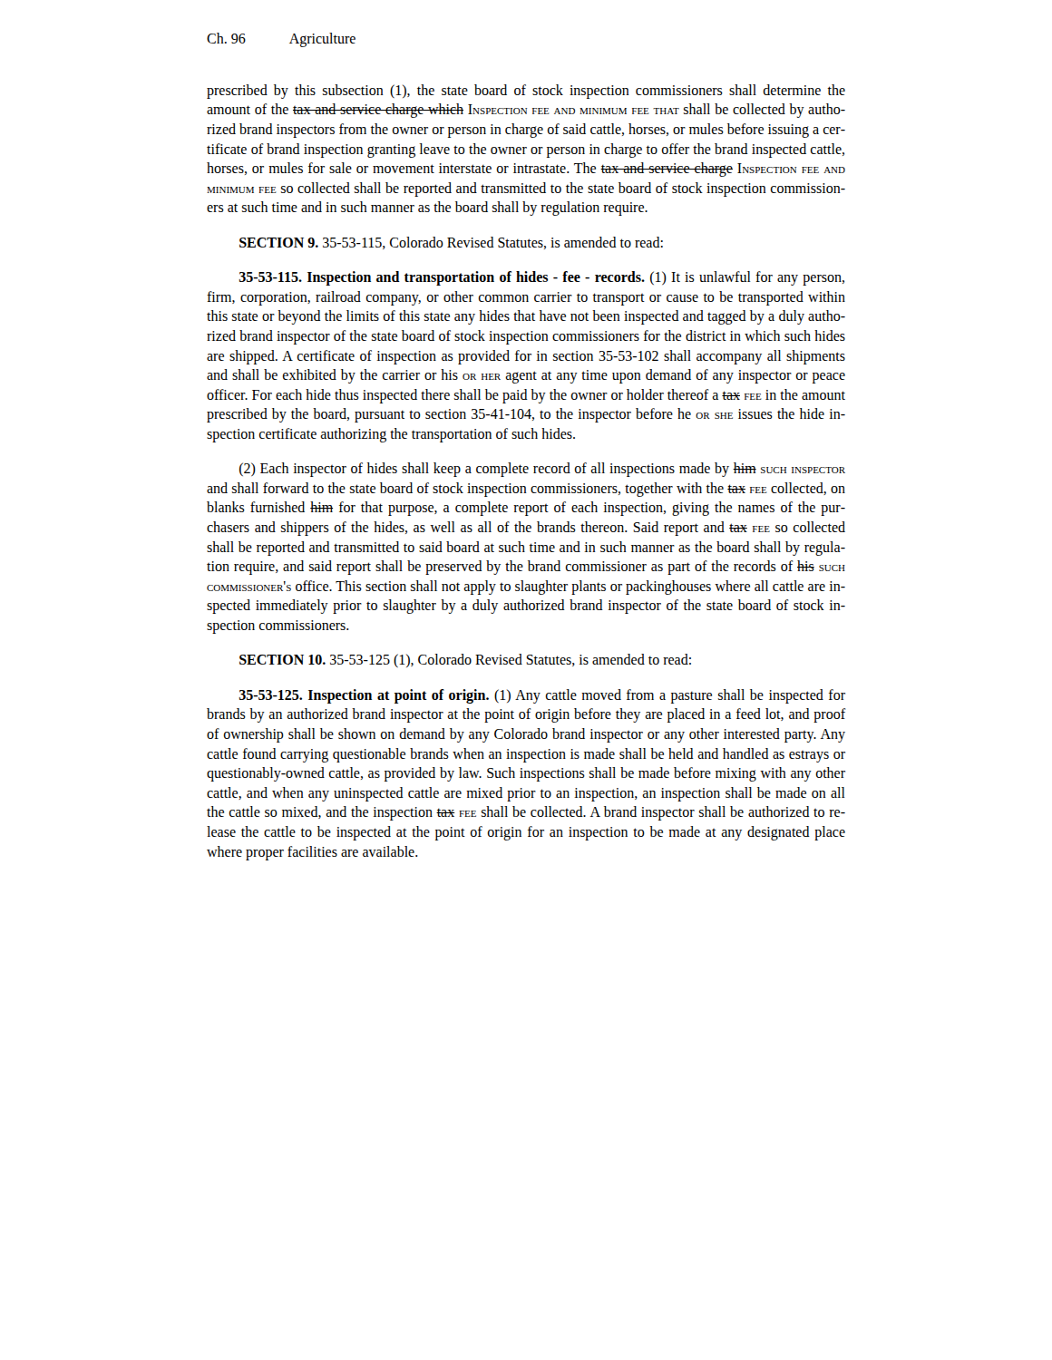Ch. 96 Agriculture
prescribed by this subsection (1), the state board of stock inspection commissioners shall determine the amount of the tax and service charge which Inspection fee and minimum fee that shall be collected by authorized brand inspectors from the owner or person in charge of said cattle, horses, or mules before issuing a certificate of brand inspection granting leave to the owner or person in charge to offer the brand inspected cattle, horses, or mules for sale or movement interstate or intrastate. The tax and service charge Inspection fee and minimum fee so collected shall be reported and transmitted to the state board of stock inspection commissioners at such time and in such manner as the board shall by regulation require.
SECTION 9. 35-53-115, Colorado Revised Statutes, is amended to read:
35-53-115. Inspection and transportation of hides - fee - records. (1) It is unlawful for any person, firm, corporation, railroad company, or other common carrier to transport or cause to be transported within this state or beyond the limits of this state any hides that have not been inspected and tagged by a duly authorized brand inspector of the state board of stock inspection commissioners for the district in which such hides are shipped. A certificate of inspection as provided for in section 35-53-102 shall accompany all shipments and shall be exhibited by the carrier or his or her agent at any time upon demand of any inspector or peace officer. For each hide thus inspected there shall be paid by the owner or holder thereof a tax fee in the amount prescribed by the board, pursuant to section 35-41-104, to the inspector before he or she issues the hide inspection certificate authorizing the transportation of such hides.
(2) Each inspector of hides shall keep a complete record of all inspections made by him such inspector and shall forward to the state board of stock inspection commissioners, together with the tax fee collected, on blanks furnished him for that purpose, a complete report of each inspection, giving the names of the purchasers and shippers of the hides, as well as all of the brands thereon. Said report and tax fee so collected shall be reported and transmitted to said board at such time and in such manner as the board shall by regulation require, and said report shall be preserved by the brand commissioner as part of the records of his such commissioner's office. This section shall not apply to slaughter plants or packinghouses where all cattle are inspected immediately prior to slaughter by a duly authorized brand inspector of the state board of stock inspection commissioners.
SECTION 10. 35-53-125 (1), Colorado Revised Statutes, is amended to read:
35-53-125. Inspection at point of origin. (1) Any cattle moved from a pasture shall be inspected for brands by an authorized brand inspector at the point of origin before they are placed in a feed lot, and proof of ownership shall be shown on demand by any Colorado brand inspector or any other interested party. Any cattle found carrying questionable brands when an inspection is made shall be held and handled as estrays or questionably-owned cattle, as provided by law. Such inspections shall be made before mixing with any other cattle, and when any uninspected cattle are mixed prior to an inspection, an inspection shall be made on all the cattle so mixed, and the inspection tax fee shall be collected. A brand inspector shall be authorized to release the cattle to be inspected at the point of origin for an inspection to be made at any designated place where proper facilities are available.